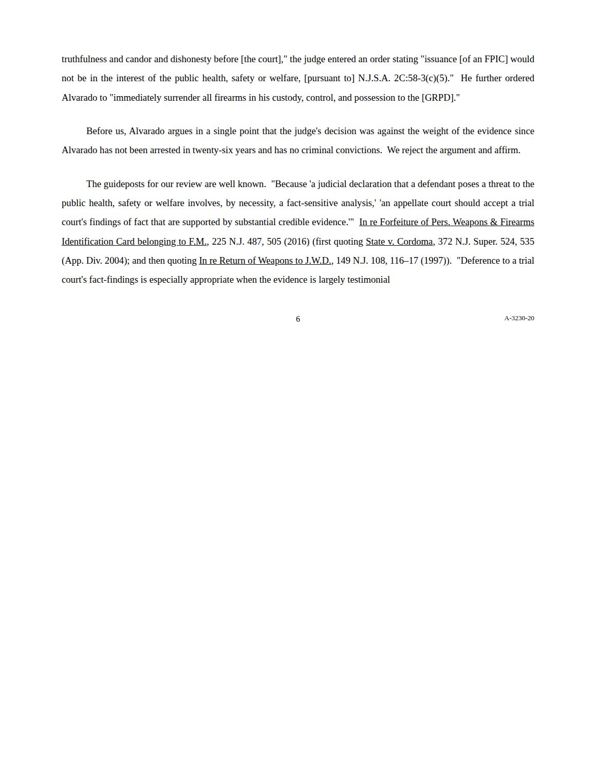truthfulness and candor and dishonesty before [the court]," the judge entered an order stating "issuance [of an FPIC] would not be in the interest of the public health, safety or welfare, [pursuant to] N.J.S.A. 2C:58-3(c)(5)." He further ordered Alvarado to "immediately surrender all firearms in his custody, control, and possession to the [GRPD]."
Before us, Alvarado argues in a single point that the judge's decision was against the weight of the evidence since Alvarado has not been arrested in twenty-six years and has no criminal convictions. We reject the argument and affirm.
The guideposts for our review are well known. "Because 'a judicial declaration that a defendant poses a threat to the public health, safety or welfare involves, by necessity, a fact-sensitive analysis,' 'an appellate court should accept a trial court's findings of fact that are supported by substantial credible evidence.'" In re Forfeiture of Pers. Weapons & Firearms Identification Card belonging to F.M., 225 N.J. 487, 505 (2016) (first quoting State v. Cordoma, 372 N.J. Super. 524, 535 (App. Div. 2004); and then quoting In re Return of Weapons to J.W.D., 149 N.J. 108, 116–17 (1997)). "Deference to a trial court's fact-findings is especially appropriate when the evidence is largely testimonial
6
A-3230-20